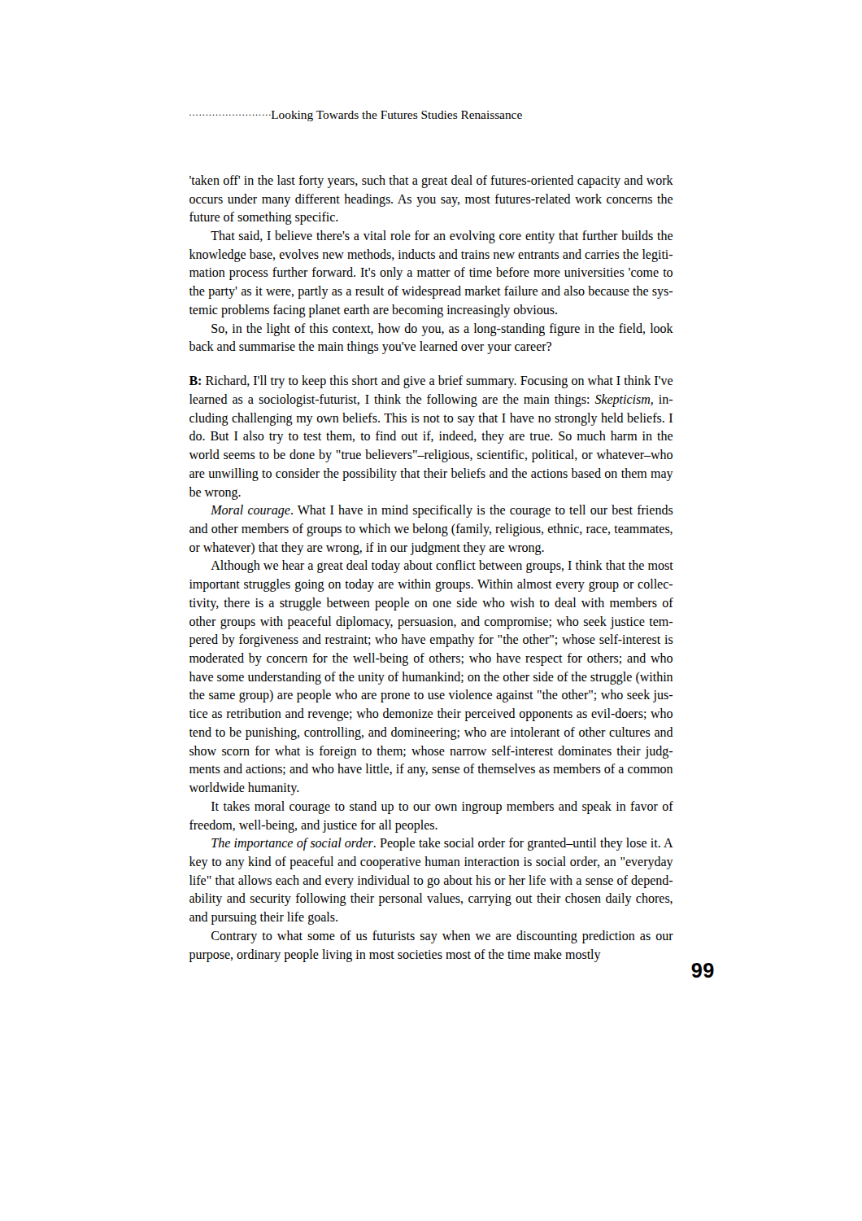......................... Looking Towards the Futures Studies Renaissance
'taken off' in the last forty years, such that a great deal of futures-oriented capacity and work occurs under many different headings. As you say, most futures-related work concerns the future of something specific.
That said, I believe there's a vital role for an evolving core entity that further builds the knowledge base, evolves new methods, inducts and trains new entrants and carries the legitimation process further forward. It's only a matter of time before more universities 'come to the party' as it were, partly as a result of widespread market failure and also because the systemic problems facing planet earth are becoming increasingly obvious.
So, in the light of this context, how do you, as a long-standing figure in the field, look back and summarise the main things you've learned over your career?
B: Richard, I'll try to keep this short and give a brief summary. Focusing on what I think I've learned as a sociologist-futurist, I think the following are the main things: Skepticism, including challenging my own beliefs. This is not to say that I have no strongly held beliefs. I do. But I also try to test them, to find out if, indeed, they are true. So much harm in the world seems to be done by "true believers"–religious, scientific, political, or whatever–who are unwilling to consider the possibility that their beliefs and the actions based on them may be wrong.
Moral courage. What I have in mind specifically is the courage to tell our best friends and other members of groups to which we belong (family, religious, ethnic, race, teammates, or whatever) that they are wrong, if in our judgment they are wrong.
Although we hear a great deal today about conflict between groups, I think that the most important struggles going on today are within groups. Within almost every group or collectivity, there is a struggle between people on one side who wish to deal with members of other groups with peaceful diplomacy, persuasion, and compromise; who seek justice tempered by forgiveness and restraint; who have empathy for "the other"; whose self-interest is moderated by concern for the well-being of others; who have respect for others; and who have some understanding of the unity of humankind; on the other side of the struggle (within the same group) are people who are prone to use violence against "the other"; who seek justice as retribution and revenge; who demonize their perceived opponents as evil-doers; who tend to be punishing, controlling, and domineering; who are intolerant of other cultures and show scorn for what is foreign to them; whose narrow self-interest dominates their judgments and actions; and who have little, if any, sense of themselves as members of a common worldwide humanity.
It takes moral courage to stand up to our own ingroup members and speak in favor of freedom, well-being, and justice for all peoples.
The importance of social order. People take social order for granted–until they lose it. A key to any kind of peaceful and cooperative human interaction is social order, an "everyday life" that allows each and every individual to go about his or her life with a sense of dependability and security following their personal values, carrying out their chosen daily chores, and pursuing their life goals.
Contrary to what some of us futurists say when we are discounting prediction as our purpose, ordinary people living in most societies most of the time make mostly
99